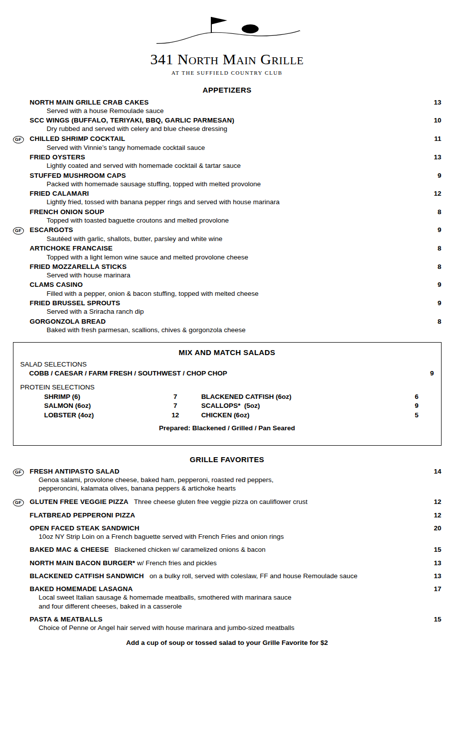341 NORTH MAIN GRILLE
AT THE SUFFIELD COUNTRY CLUB
APPETIZERS
| | NORTH MAIN GRILLE CRAB CAKES | 13 |
| | Served with a house Remoulade sauce | |
| | SCC WINGS (BUFFALO, TERIYAKI, BBQ, GARLIC PARMESAN) | 10 |
| | Dry rubbed and served with celery and blue cheese dressing | |
| GF | CHILLED SHRIMP COCKTAIL | 11 |
| | Served with Vinnie’s tangy homemade cocktail sauce | |
| | FRIED OYSTERS | 13 |
| | Lightly coated and served with homemade cocktail & tartar sauce | |
| | STUFFED MUSHROOM CAPS | 9 |
| | Packed with homemade sausage stuffing, topped with melted provolone | |
| | FRIED CALAMARI | 12 |
| | Lightly fried, tossed with banana pepper rings and served with house marinara | |
| | FRENCH ONION SOUP | 8 |
| | Topped with toasted baguette croutons and melted provolone | |
| GF | ESCARGOTS | 9 |
| | Sautéed with garlic, shallots, butter, parsley and white wine | |
| | ARTICHOKE FRANCAISE | 8 |
| | Topped with a light lemon wine sauce and melted provolone cheese | |
| | FRIED MOZZARELLA STICKS | 8 |
| | Served with house marinara | |
| | CLAMS CASINO | 9 |
| | Filled with a pepper, onion & bacon stuffing, topped with melted cheese | |
| | FRIED BRUSSEL SPROUTS | 9 |
| | Served with a Sriracha ranch dip | |
| | GORGONZOLA BREAD | 8 |
| | Baked with fresh parmesan, scallions, chives & gorgonzola cheese | |
MIX AND MATCH SALADS
SALAD SELECTIONS
COBB / CAESAR / FARM FRESH / SOUTHWEST / CHOP CHOP 9
PROTEIN SELECTIONS
| SHRIMP (6) | 7 | BLACKENED CATFISH (6oz) | 6 |
| SALMON (6oz) | 7 | SCALLOPS* (5oz) | 9 |
| LOBSTER (4oz) | 12 | CHICKEN (6oz) | 5 |
Prepared: Blackened / Grilled / Pan Seared
GRILLE FAVORITES
| GF | FRESH ANTIPASTO SALAD Genoa salami, provolone cheese, baked ham, pepperoni, roasted red peppers, pepperoncini, kalamata olives, banana peppers & artichoke hearts | 14 |
| GF | GLUTEN FREE VEGGIE PIZZA Three cheese gluten free veggie pizza on cauliflower crust | 12 |
| | FLATBREAD PEPPERONI PIZZA | 12 |
| | OPEN FACED STEAK SANDWICH 10oz NY Strip Loin on a French baguette served with French Fries and onion rings | 20 |
| | BAKED MAC & CHEESE Blackened chicken w/ caramelized onions & bacon | 15 |
| | NORTH MAIN BACON BURGER* w/ French fries and pickles | 13 |
| | BLACKENED CATFISH SANDWICH on a bulky roll, served with coleslaw, FF and house Remoulade sauce | 13 |
| | BAKED HOMEMADE LASAGNA Local sweet Italian sausage & homemade meatballs, smothered with marinara sauce and four different cheeses, baked in a casserole | 17 |
| | PASTA & MEATBALLS Choice of Penne or Angel hair served with house marinara and jumbo-sized meatballs | 15 |
Add a cup of soup or tossed salad to your Grille Favorite for $2